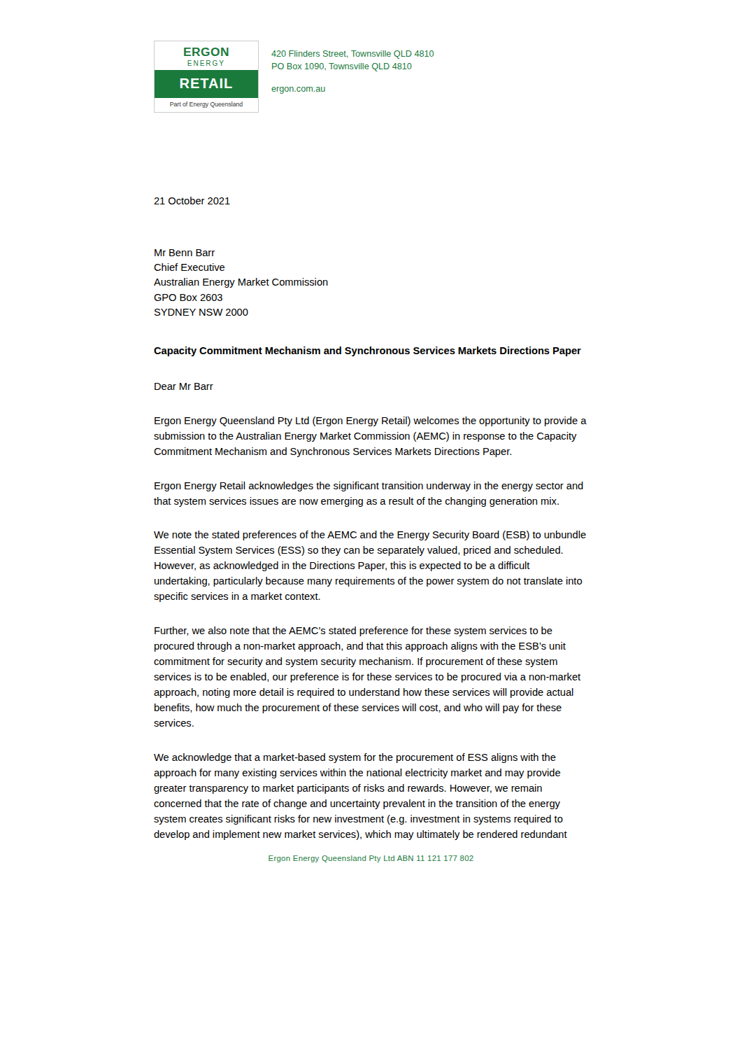ERGON
ENERGY
RETAIL
Part of Energy Queensland
420 Flinders Street, Townsville QLD 4810
PO Box 1090, Townsville QLD 4810 ergon.com.au
21 October 2021
Mr Benn Barr
Chief Executive
Australian Energy Market Commission
GPO Box 2603
SYDNEY NSW 2000
Capacity Commitment Mechanism and Synchronous Services Markets Directions Paper
Dear Mr Barr
Ergon Energy Queensland Pty Ltd (Ergon Energy Retail) welcomes the opportunity to provide a submission to the Australian Energy Market Commission (AEMC) in response to the Capacity Commitment Mechanism and Synchronous Services Markets Directions Paper.
Ergon Energy Retail acknowledges the significant transition underway in the energy sector and that system services issues are now emerging as a result of the changing generation mix.
We note the stated preferences of the AEMC and the Energy Security Board (ESB) to unbundle Essential System Services (ESS) so they can be separately valued, priced and scheduled. However, as acknowledged in the Directions Paper, this is expected to be a difficult undertaking, particularly because many requirements of the power system do not translate into specific services in a market context.
Further, we also note that the AEMC’s stated preference for these system services to be procured through a non-market approach, and that this approach aligns with the ESB’s unit commitment for security and system security mechanism. If procurement of these system services is to be enabled, our preference is for these services to be procured via a non-market approach, noting more detail is required to understand how these services will provide actual benefits, how much the procurement of these services will cost, and who will pay for these services.
We acknowledge that a market-based system for the procurement of ESS aligns with the approach for many existing services within the national electricity market and may provide greater transparency to market participants of risks and rewards. However, we remain concerned that the rate of change and uncertainty prevalent in the transition of the energy system creates significant risks for new investment (e.g. investment in systems required to develop and implement new market services), which may ultimately be rendered redundant
Ergon Energy Queensland Pty Ltd ABN 11 121 177 802